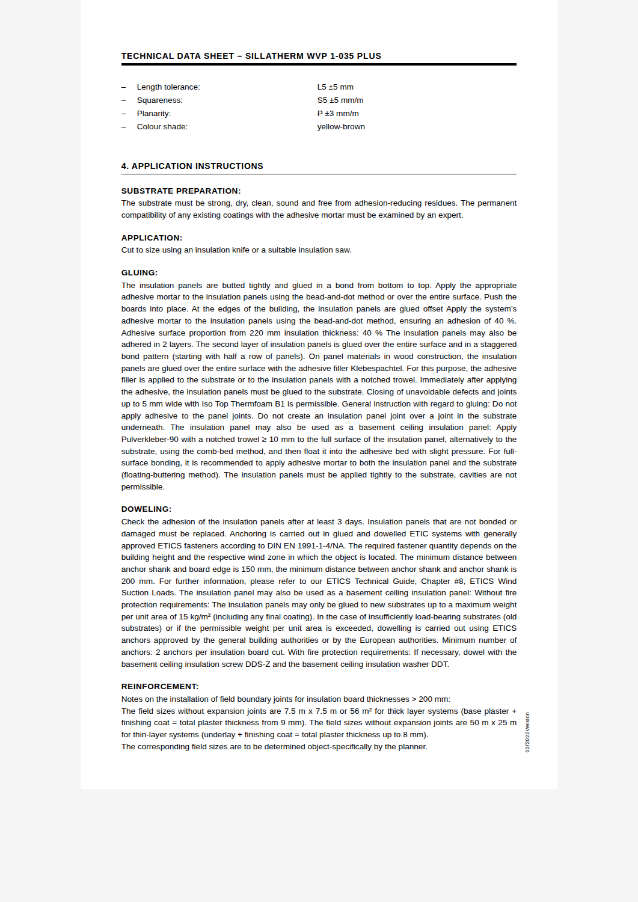Technical Data Sheet – Sillatherm WVP 1-035 Plus
–Length tolerance: L5 ±5 mm
–Squareness: S5 ±5 mm/m
–Planarity: P ±3 mm/m
–Colour shade: yellow-brown
4. Application Instructions
Substrate Preparation:
The substrate must be strong, dry, clean, sound and free from adhesion-reducing residues. The permanent compatibility of any existing coatings with the adhesive mortar must be examined by an expert.
Application:
Cut to size using an insulation knife or a suitable insulation saw.
Gluing:
The insulation panels are butted tightly and glued in a bond from bottom to top. Apply the appropriate adhesive mortar to the insulation panels using the bead-and-dot method or over the entire surface. Push the boards into place. At the edges of the building, the insulation panels are glued offset Apply the system's adhesive mortar to the insulation panels using the bead-and-dot method, ensuring an adhesion of 40 %. Adhesive surface proportion from 220 mm insulation thickness: 40 % The insulation panels may also be adhered in 2 layers. The second layer of insulation panels is glued over the entire surface and in a staggered bond pattern (starting with half a row of panels). On panel materials in wood construction, the insulation panels are glued over the entire surface with the adhesive filler Klebespachtel. For this purpose, the adhesive filler is applied to the substrate or to the insulation panels with a notched trowel. Immediately after applying the adhesive, the insulation panels must be glued to the substrate. Closing of unavoidable defects and joints up to 5 mm wide with Iso Top Thermfoam B1 is permissible. General instruction with regard to gluing: Do not apply adhesive to the panel joints. Do not create an insulation panel joint over a joint in the substrate underneath. The insulation panel may also be used as a basement ceiling insulation panel: Apply Pulverkleber-90 with a notched trowel ≥ 10 mm to the full surface of the insulation panel, alternatively to the substrate, using the comb-bed method, and then float it into the adhesive bed with slight pressure. For full-surface bonding, it is recommended to apply adhesive mortar to both the insulation panel and the substrate (floating-buttering method). The insulation panels must be applied tightly to the substrate, cavities are not permissible.
Doweling:
Check the adhesion of the insulation panels after at least 3 days. Insulation panels that are not bonded or damaged must be replaced. Anchoring is carried out in glued and dowelled ETIC systems with generally approved ETICS fasteners according to DIN EN 1991-1-4/NA. The required fastener quantity depends on the building height and the respective wind zone in which the object is located. The minimum distance between anchor shank and board edge is 150 mm, the minimum distance between anchor shank and anchor shank is 200 mm. For further information, please refer to our ETICS Technical Guide, Chapter #8, ETICS Wind Suction Loads. The insulation panel may also be used as a basement ceiling insulation panel: Without fire protection requirements: The insulation panels may only be glued to new substrates up to a maximum weight per unit area of 15 kg/m² (including any final coating). In the case of insufficiently load-bearing substrates (old substrates) or if the permissible weight per unit area is exceeded, dowelling is carried out using ETICS anchors approved by the general building authorities or by the European authorities. Minimum number of anchors: 2 anchors per insulation board cut. With fire protection requirements: If necessary, dowel with the basement ceiling insulation screw DDS-Z and the basement ceiling insulation washer DDT.
Reinforcement:
Notes on the installation of field boundary joints for insulation board thicknesses > 200 mm:
The field sizes without expansion joints are 7.5 m x 7.5 m or 56 m² for thick layer systems (base plaster + finishing coat = total plaster thickness from 9 mm). The field sizes without expansion joints are 50 m x 25 m for thin-layer systems (underlay + finishing coat = total plaster thickness up to 8 mm).
The corresponding field sizes are to be determined object-specifically by the planner.
02/2022Version